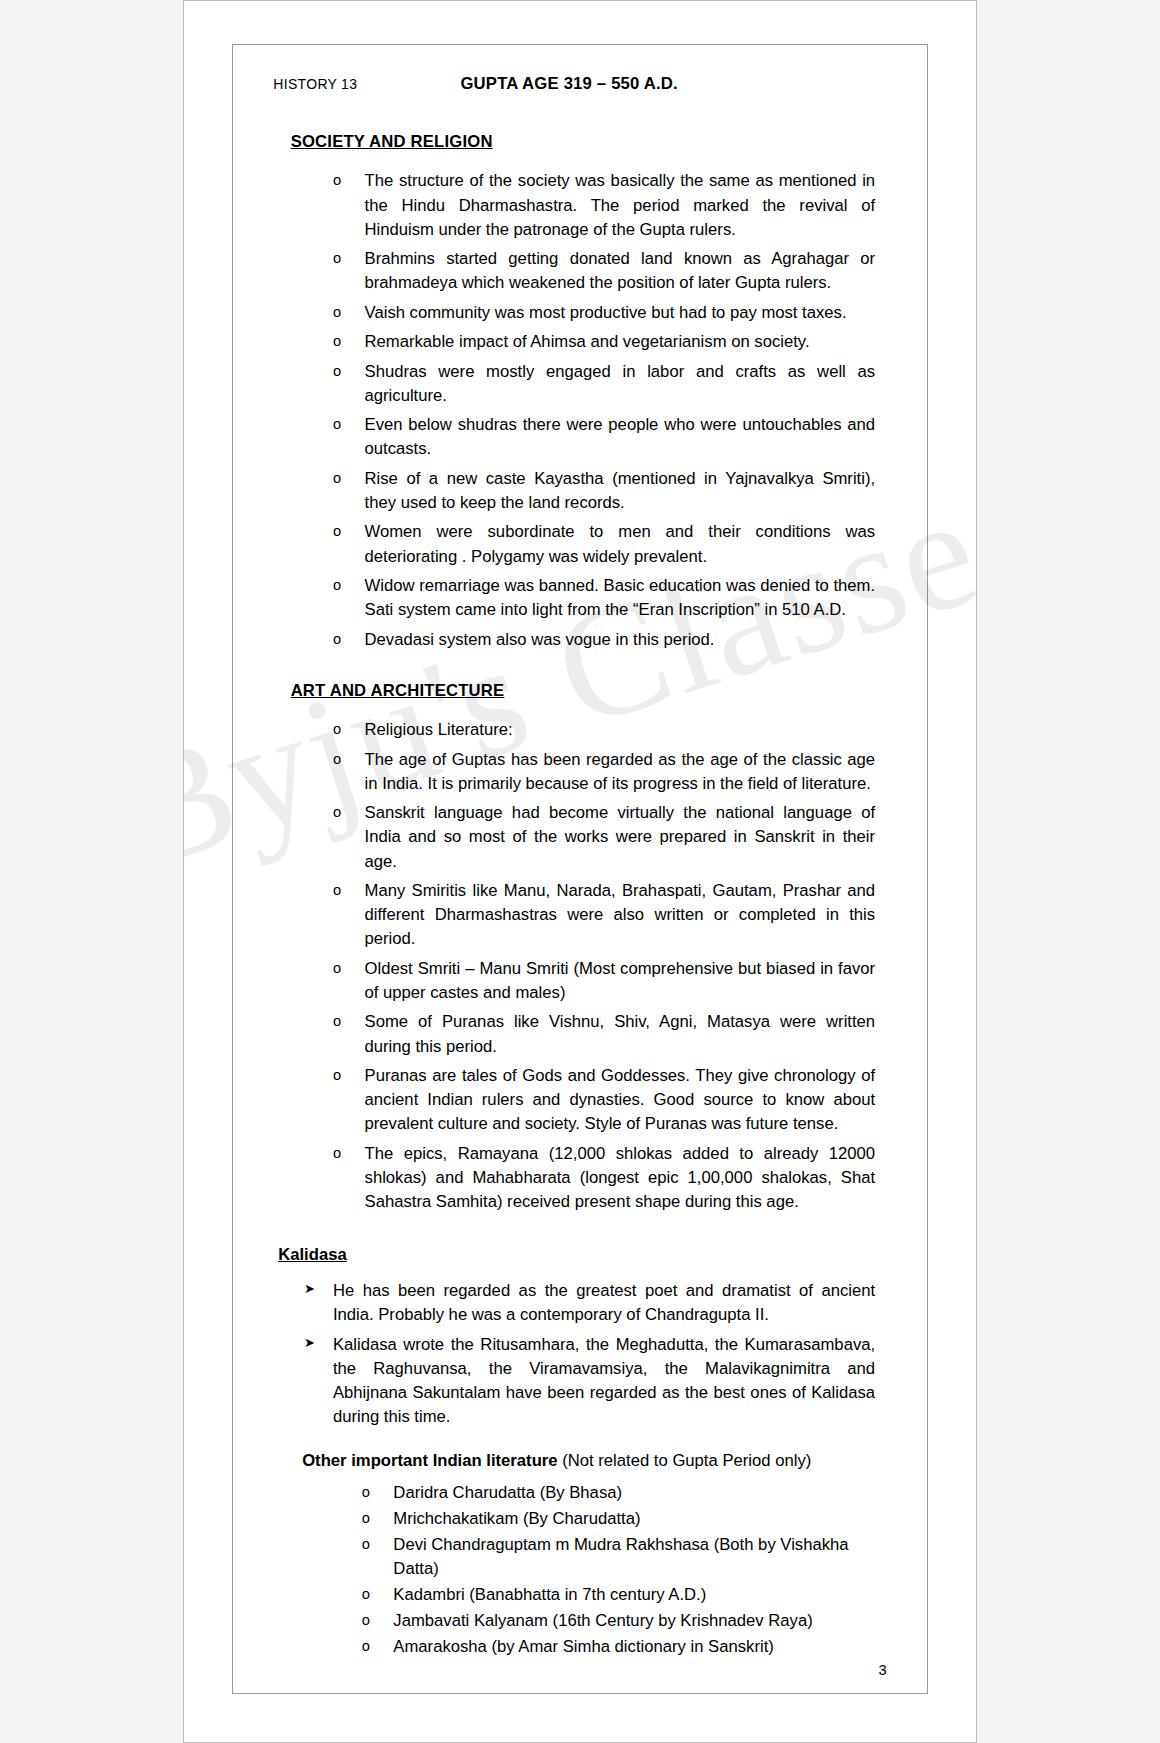Byju's Classes
HISTORY 13
GUPTA AGE 319 – 550 A.D.
SOCIETY AND RELIGION
The structure of the society was basically the same as mentioned in the Hindu Dharmashastra. The period marked the revival of Hinduism under the patronage of the Gupta rulers.
Brahmins started getting donated land known as Agrahagar or brahmadeya which weakened the position of later Gupta rulers.
Vaish community was most productive but had to pay most taxes.
Remarkable impact of Ahimsa and vegetarianism on society.
Shudras were mostly engaged in labor and crafts as well as agriculture.
Even below shudras there were people who were untouchables and outcasts.
Rise of a new caste Kayastha (mentioned in Yajnavalkya Smriti), they used to keep the land records.
Women were subordinate to men and their conditions was deteriorating . Polygamy was widely prevalent.
Widow remarriage was banned. Basic education was denied to them. Sati system came into light from the “Eran Inscription” in 510 A.D.
Devadasi system also was vogue in this period.
ART AND ARCHITECTURE
Religious Literature:
The age of Guptas has been regarded as the age of the classic age in India. It is primarily because of its progress in the field of literature.
Sanskrit language had become virtually the national language of India and so most of the works were prepared in Sanskrit in their age.
Many Smiritis like Manu, Narada, Brahaspati, Gautam, Prashar and different Dharmashastras were also written or completed in this period.
Oldest Smriti – Manu Smriti (Most comprehensive but biased in favor of upper castes and males)
Some of Puranas like Vishnu, Shiv, Agni, Matasya were written during this period.
Puranas are tales of Gods and Goddesses. They give chronology of ancient Indian rulers and dynasties. Good source to know about prevalent culture and society. Style of Puranas was future tense.
The epics, Ramayana (12,000 shlokas added to already 12000 shlokas) and Mahabharata (longest epic 1,00,000 shalokas, Shat Sahastra Samhita) received present shape during this age.
Kalidasa
He has been regarded as the greatest poet and dramatist of ancient India. Probably he was a contemporary of Chandragupta II.
Kalidasa wrote the Ritusamhara, the Meghadutta, the Kumarasambava, the Raghuvansa, the Viramavamsiya, the Malavikagnimitra and Abhijnana Sakuntalam have been regarded as the best ones of Kalidasa during this time.
Other important Indian literature (Not related to Gupta Period only)
Daridra Charudatta (By Bhasa)
Mrichchakatikam (By Charudatta)
Devi Chandraguptam m Mudra Rakhshasa (Both by Vishakha Datta)
Kadambri (Banabhatta in 7th century A.D.)
Jambavati Kalyanam (16th Century by Krishnadev Raya)
Amarakosha (by Amar Simha dictionary in Sanskrit)
3